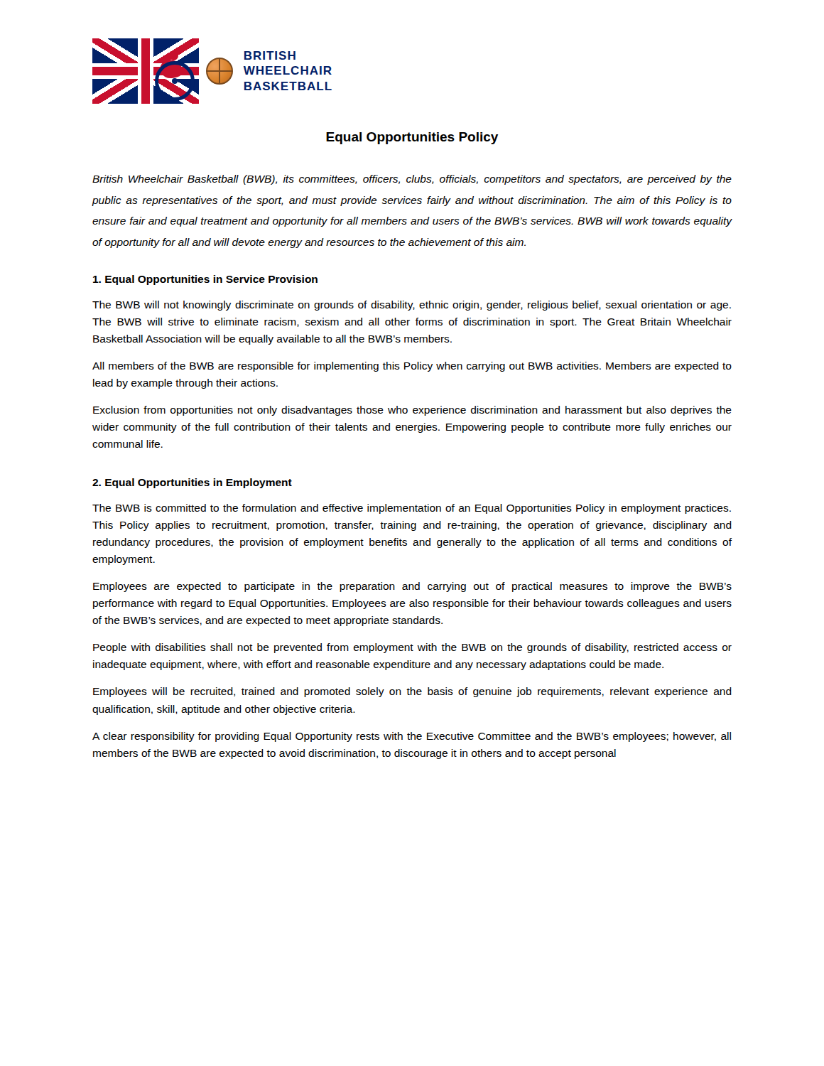British
Wheelchair
Basketball
Equal Opportunities Policy
British Wheelchair Basketball (BWB), its committees, officers, clubs, officials, competitors and spectators, are perceived by the public as representatives of the sport, and must provide services fairly and without discrimination. The aim of this Policy is to ensure fair and equal treatment and opportunity for all members and users of the BWB’s services. BWB will work towards equality of opportunity for all and will devote energy and resources to the achievement of this aim.
1. Equal Opportunities in Service Provision
The BWB will not knowingly discriminate on grounds of disability, ethnic origin, gender, religious belief, sexual orientation or age. The BWB will strive to eliminate racism, sexism and all other forms of discrimination in sport. The Great Britain Wheelchair Basketball Association will be equally available to all the BWB’s members.
All members of the BWB are responsible for implementing this Policy when carrying out BWB activities. Members are expected to lead by example through their actions.
Exclusion from opportunities not only disadvantages those who experience discrimination and harassment but also deprives the wider community of the full contribution of their talents and energies. Empowering people to contribute more fully enriches our communal life.
2. Equal Opportunities in Employment
The BWB is committed to the formulation and effective implementation of an Equal Opportunities Policy in employment practices. This Policy applies to recruitment, promotion, transfer, training and re-training, the operation of grievance, disciplinary and redundancy procedures, the provision of employment benefits and generally to the application of all terms and conditions of employment.
Employees are expected to participate in the preparation and carrying out of practical measures to improve the BWB’s performance with regard to Equal Opportunities. Employees are also responsible for their behaviour towards colleagues and users of the BWB’s services, and are expected to meet appropriate standards.
People with disabilities shall not be prevented from employment with the BWB on the grounds of disability, restricted access or inadequate equipment, where, with effort and reasonable expenditure and any necessary adaptations could be made.
Employees will be recruited, trained and promoted solely on the basis of genuine job requirements, relevant experience and qualification, skill, aptitude and other objective criteria.
A clear responsibility for providing Equal Opportunity rests with the Executive Committee and the BWB’s employees; however, all members of the BWB are expected to avoid discrimination, to discourage it in others and to accept personal